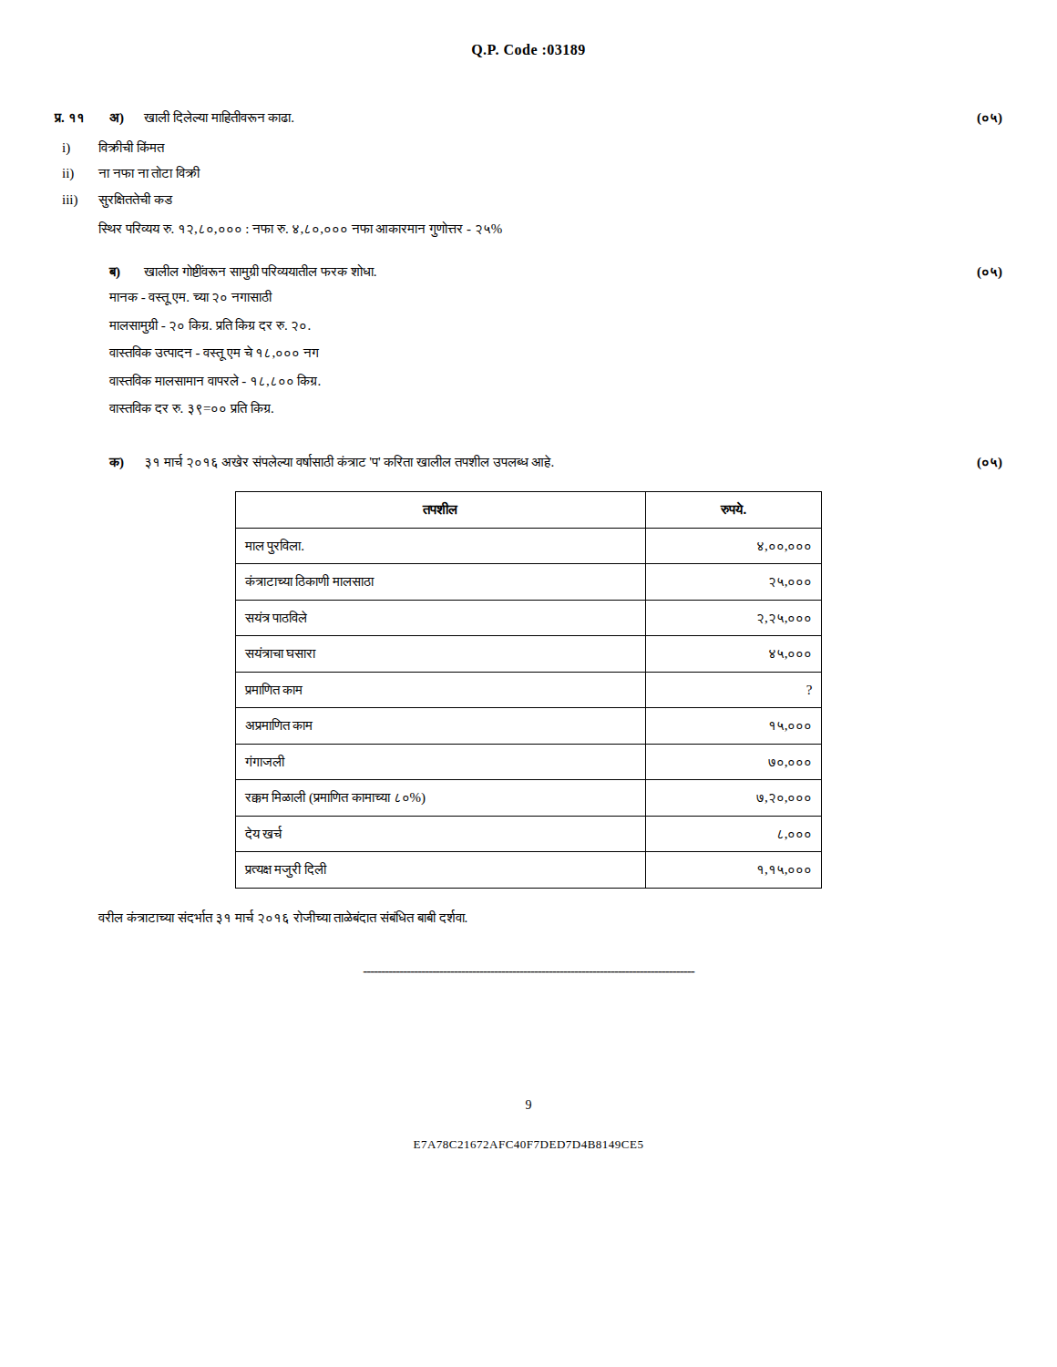Q.P. Code :03189
प्र. ११
अ)
खाली दिलेल्या माहितीवरून काढा.
(०५)
विक्रीची किंमत
ना नफा ना तोटा विक्री
सुरक्षिततेची कड
स्थिर परिव्यय रु. १२,८०,००० : नफा रु. ४,८०,००० नफा आकारमान गुणोत्तर - २५%
ब)
खालील गोष्टींवरून सामुग्री परिव्ययातील फरक शोधा.
(०५)
मानक - वस्तू एम. च्या २० नगासाठी
मालसामुग्री - २० किग्र. प्रति किग्र दर रु. २०.
वास्तविक उत्पादन - वस्तू एम चे १८,००० नग
वास्तविक मालसामान वापरले - १८,८०० किग्र.
वास्तविक दर रु. ३९=०० प्रति किग्र.
क)
३१ मार्च २०१६ अखेर संपलेल्या वर्षासाठी कंत्राट 'प' करिता खालील तपशील उपलब्ध आहे.
(०५)
| तपशील | रुपये. |
| --- | --- |
| माल पुरविला. | ४,००,००० |
| कंत्राटाच्या ठिकाणी मालसाठा | २५,००० |
| सयंत्र पाठविले | २,२५,००० |
| सयंत्राचा घसारा | ४५,००० |
| प्रमाणित काम | ? |
| अप्रमाणित काम | १५,००० |
| गंगाजली | ७०,००० |
| रक्कम मिळाली (प्रमाणित कामाच्या ८०%) | ७,२०,००० |
| देय खर्च | ८,००० |
| प्रत्यक्ष मजुरी दिली | १,१५,००० |
वरील कंत्राटाच्या संदर्भात ३१ मार्च २०१६ रोजीच्या ताळेबंदात संबंधित बाबी दर्शवा.
-------------------------------------------------------------------------------------------
9
E7A78C21672AFC40F7DED7D4B8149CE5